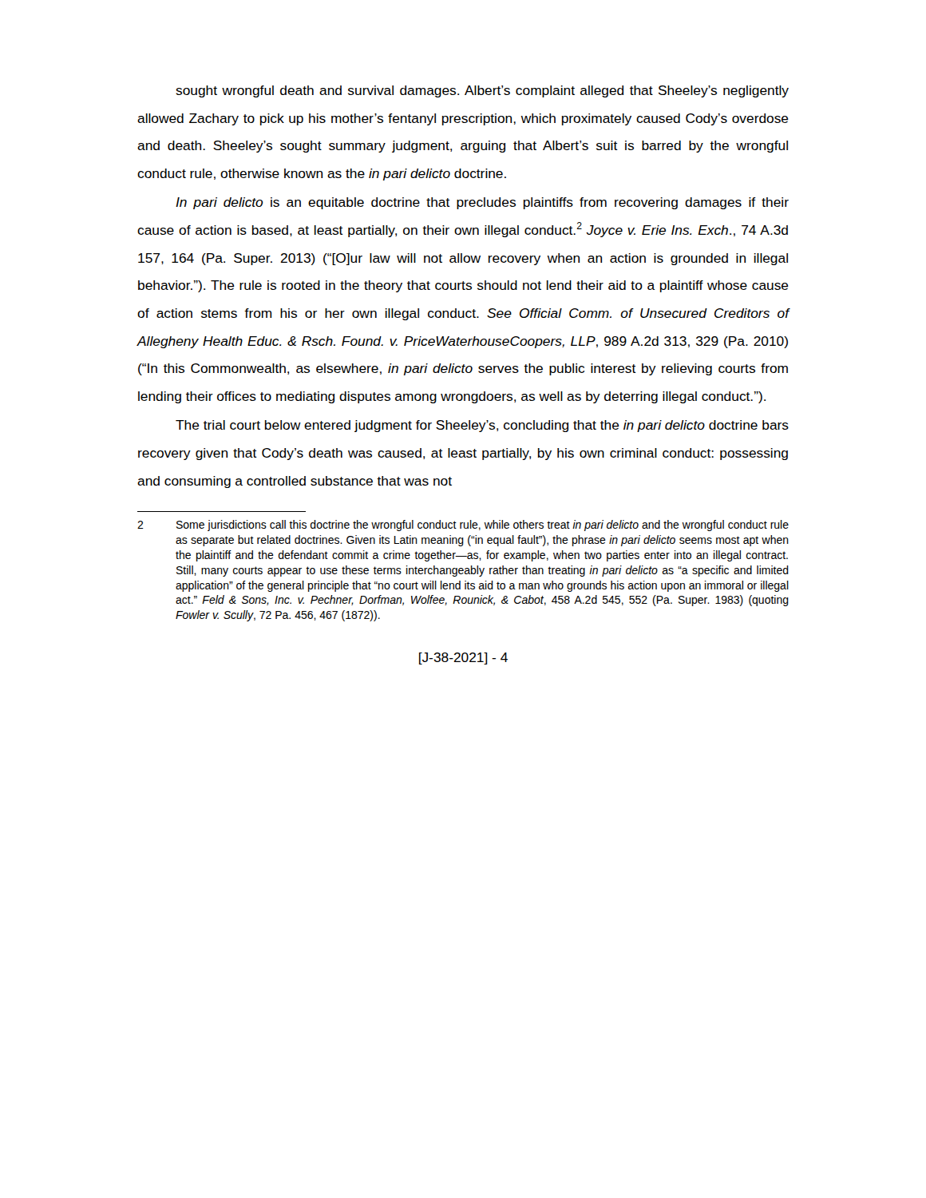sought wrongful death and survival damages. Albert’s complaint alleged that Sheeley’s negligently allowed Zachary to pick up his mother’s fentanyl prescription, which proximately caused Cody’s overdose and death. Sheeley’s sought summary judgment, arguing that Albert’s suit is barred by the wrongful conduct rule, otherwise known as the in pari delicto doctrine.
In pari delicto is an equitable doctrine that precludes plaintiffs from recovering damages if their cause of action is based, at least partially, on their own illegal conduct.2 Joyce v. Erie Ins. Exch., 74 A.3d 157, 164 (Pa. Super. 2013) (“[O]ur law will not allow recovery when an action is grounded in illegal behavior.”). The rule is rooted in the theory that courts should not lend their aid to a plaintiff whose cause of action stems from his or her own illegal conduct. See Official Comm. of Unsecured Creditors of Allegheny Health Educ. & Rsch. Found. v. PriceWaterhouseCoopers, LLP, 989 A.2d 313, 329 (Pa. 2010) (“In this Commonwealth, as elsewhere, in pari delicto serves the public interest by relieving courts from lending their offices to mediating disputes among wrongdoers, as well as by deterring illegal conduct.”).
The trial court below entered judgment for Sheeley’s, concluding that the in pari delicto doctrine bars recovery given that Cody’s death was caused, at least partially, by his own criminal conduct: possessing and consuming a controlled substance that was not
2 Some jurisdictions call this doctrine the wrongful conduct rule, while others treat in pari delicto and the wrongful conduct rule as separate but related doctrines. Given its Latin meaning (“in equal fault”), the phrase in pari delicto seems most apt when the plaintiff and the defendant commit a crime together—as, for example, when two parties enter into an illegal contract. Still, many courts appear to use these terms interchangeably rather than treating in pari delicto as “a specific and limited application” of the general principle that “no court will lend its aid to a man who grounds his action upon an immoral or illegal act.” Feld & Sons, Inc. v. Pechner, Dorfman, Wolfee, Rounick, & Cabot, 458 A.2d 545, 552 (Pa. Super. 1983) (quoting Fowler v. Scully, 72 Pa. 456, 467 (1872)).
[J-38-2021] - 4